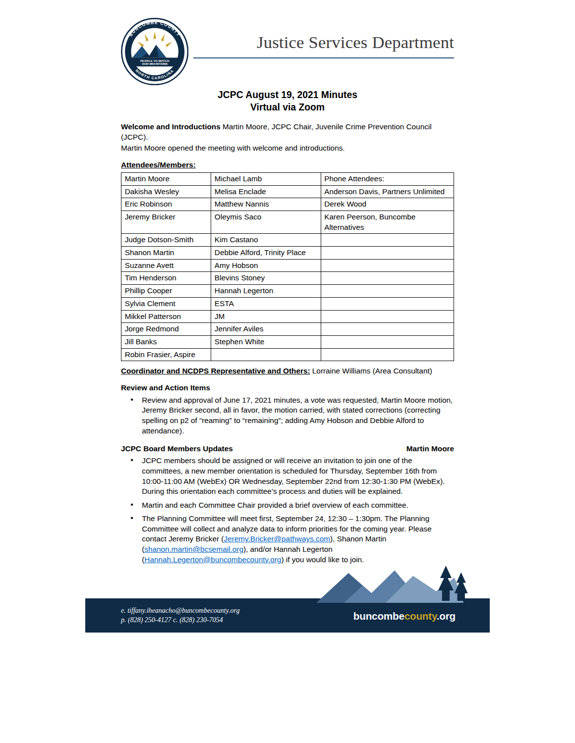PEOPLE TO MATCH OUR MOUNTAINS BUNCOMBE COUNTY NORTH CAROLINA
Justice Services Department
JCPC August 19, 2021 Minutes Virtual via Zoom
Welcome and Introductions Martin Moore, JCPC Chair, Juvenile Crime Prevention Council (JCPC).
Martin Moore opened the meeting with welcome and introductions.
Attendees/Members:
| Martin Moore | Michael Lamb | Phone Attendees: |
| Dakisha Wesley | Melisa Enclade | Anderson Davis, Partners Unlimited |
| Eric Robinson | Matthew Nannis | Derek Wood |
| Jeremy Bricker | Oleymis Saco | Karen Peerson, Buncombe Alternatives |
| Judge Dotson-Smith | Kim Castano | |
| Shanon Martin | Debbie Alford, Trinity Place | |
| Suzanne Avett | Amy Hobson | |
| Tim Henderson | Blevins Stoney | |
| Phillip Cooper | Hannah Legerton | |
| Sylvia Clement | ESTA | |
| Mikkel Patterson | JM | |
| Jorge Redmond | Jennifer Aviles | |
| Jill Banks | Stephen White | |
| Robin Frasier, Aspire | | |
Coordinator and NCDPS Representative and Others: Lorraine Williams (Area Consultant)
Review and Action Items
Review and approval of June 17, 2021 minutes, a vote was requested, Martin Moore motion, Jeremy Bricker second, all in favor, the motion carried, with stated corrections (correcting spelling on p2 of “reaming” to “remaining”; adding Amy Hobson and Debbie Alford to attendance).
JCPC Board Members Updates Martin Moore
JCPC members should be assigned or will receive an invitation to join one of the committees, a new member orientation is scheduled for Thursday, September 16th from 10:00-11:00 AM (WebEx) OR Wednesday, September 22nd from 12:30-1:30 PM (WebEx). During this orientation each committee’s process and duties will be explained.
Martin and each Committee Chair provided a brief overview of each committee.
The Planning Committee will meet first, September 24, 12:30 – 1:30pm. The Planning Committee will collect and analyze data to inform priorities for the coming year. Please contact Jeremy Bricker (Jeremy.Bricker@pathways.com), Shanon Martin (shanon.martin@bcsemail.org), and/or Hannah Legerton (Hannah.Legerton@buncombecounty.org) if you would like to join.
e. tiffany.iheanacho@buncombecounty.org
p. (828) 250-4127 c. (828) 230-7054
buncombe county.org